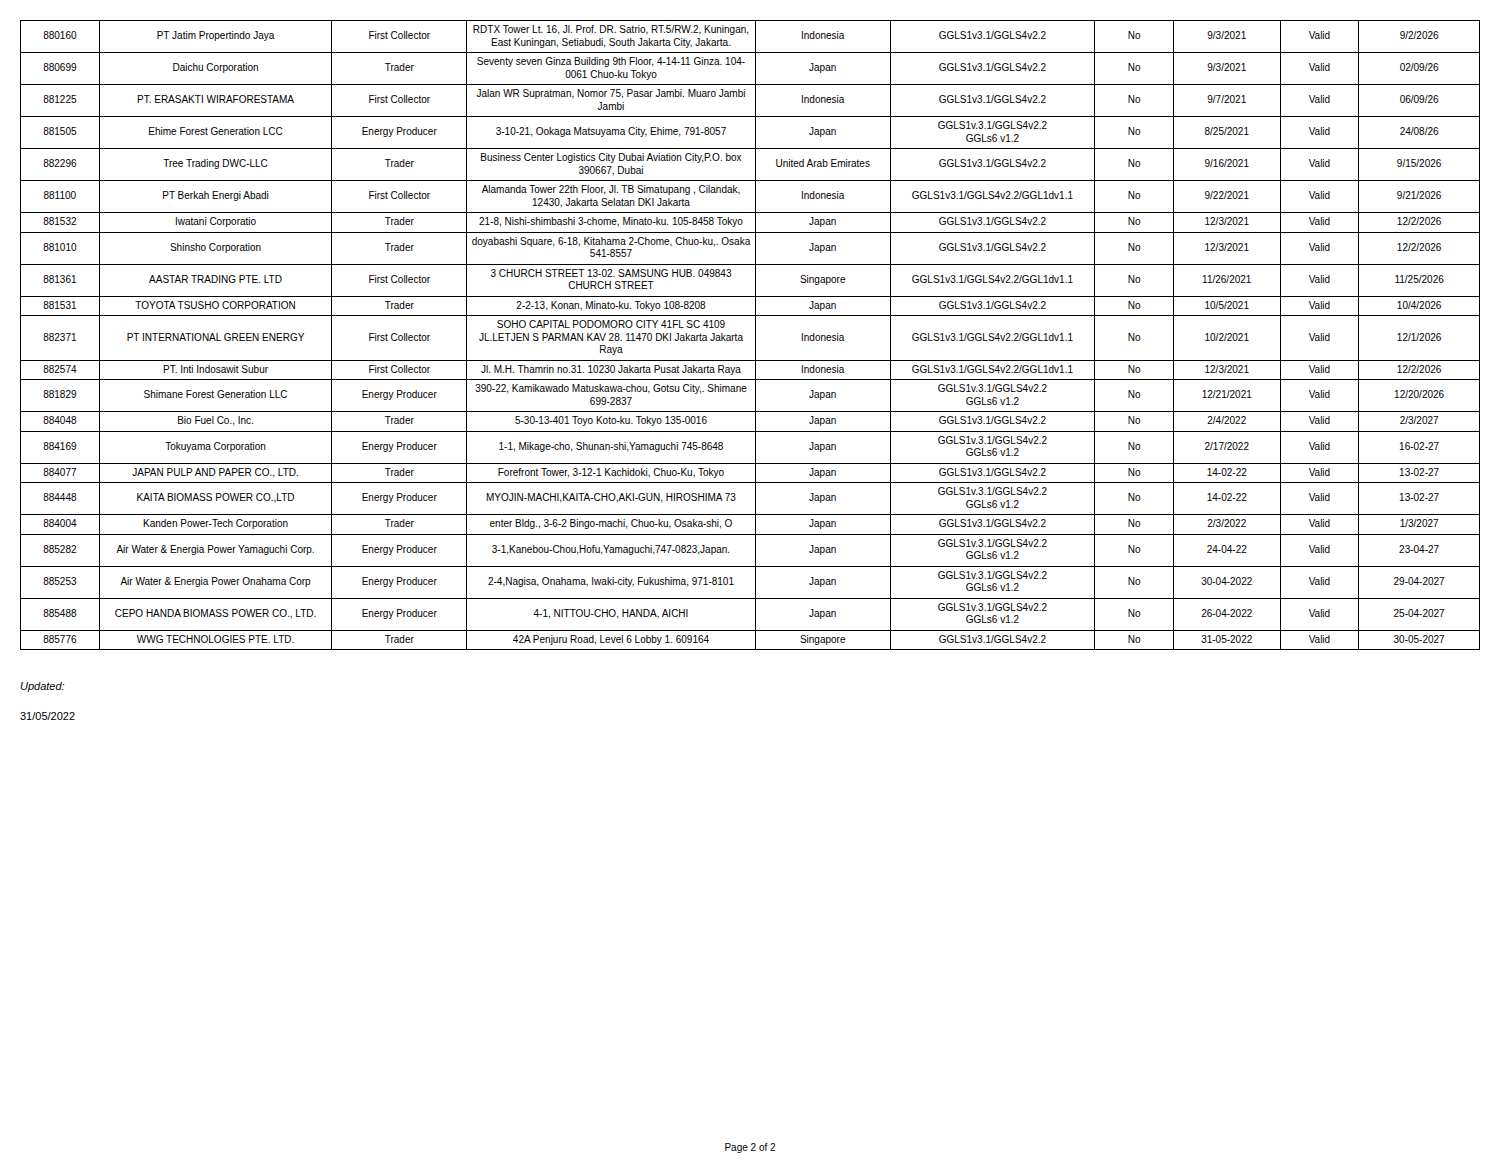| 880160 | PT Jatim Propertindo Jaya | First Collector | RDTX Tower Lt. 16, Jl. Prof. DR. Satrio, RT.5/RW.2, Kuningan, East Kuningan, Setiabudi, South Jakarta City, Jakarta. | Indonesia | GGLS1v3.1/GGLS4v2.2 | No | 9/3/2021 | Valid | 9/2/2026 |
| 880699 | Daichu Corporation | Trader | Seventy seven Ginza Building 9th Floor, 4-14-11 Ginza. 104-0061 Chuo-ku Tokyo | Japan | GGLS1v3.1/GGLS4v2.2 | No | 9/3/2021 | Valid | 02/09/26 |
| 881225 | PT. ERASAKTI WIRAFORESTAMA | First Collector | Jalan WR Supratman, Nomor 75, Pasar Jambi. Muaro Jambi Jambi | Indonesia | GGLS1v3.1/GGLS4v2.2 | No | 9/7/2021 | Valid | 06/09/26 |
| 881505 | Ehime Forest Generation LCC | Energy Producer | 3-10-21, Ookaga Matsuyama City, Ehime, 791-8057 | Japan | GGLS1v.3.1/GGLS4v2.2 GGLs6 v1.2 | No | 8/25/2021 | Valid | 24/08/26 |
| 882296 | Tree Trading DWC-LLC | Trader | Business Center Logistics City Dubai Aviation City,P.O. box 390667, Dubai | United Arab Emirates | GGLS1v3.1/GGLS4v2.2 | No | 9/16/2021 | Valid | 9/15/2026 |
| 881100 | PT Berkah Energi Abadi | First Collector | Alamanda Tower 22th Floor, Jl. TB Simatupang , Cilandak, 12430, Jakarta Selatan DKI Jakarta | Indonesia | GGLS1v3.1/GGLS4v2.2/GGL1dv1.1 | No | 9/22/2021 | Valid | 9/21/2026 |
| 881532 | Iwatani Corporatio | Trader | 21-8, Nishi-shimbashi 3-chome, Minato-ku. 105-8458 Tokyo | Japan | GGLS1v3.1/GGLS4v2.2 | No | 12/3/2021 | Valid | 12/2/2026 |
| 881010 | Shinsho Corporation | Trader | doyabashi Square, 6-18, Kitahama 2-Chome, Chuo-ku,. Osaka 541-8557 | Japan | GGLS1v3.1/GGLS4v2.2 | No | 12/3/2021 | Valid | 12/2/2026 |
| 881361 | AASTAR TRADING PTE. LTD | First Collector | 3 CHURCH STREET 13-02. SAMSUNG HUB. 049843 CHURCH STREET | Singapore | GGLS1v3.1/GGLS4v2.2/GGL1dv1.1 | No | 11/26/2021 | Valid | 11/25/2026 |
| 881531 | TOYOTA TSUSHO CORPORATION | Trader | 2-2-13, Konan, Minato-ku. Tokyo 108-8208 | Japan | GGLS1v3.1/GGLS4v2.2 | No | 10/5/2021 | Valid | 10/4/2026 |
| 882371 | PT INTERNATIONAL GREEN ENERGY | First Collector | SOHO CAPITAL PODOMORO CITY 41FL SC 4109 JL.LETJEN S PARMAN KAV 28. 11470 DKI Jakarta Jakarta Raya | Indonesia | GGLS1v3.1/GGLS4v2.2/GGL1dv1.1 | No | 10/2/2021 | Valid | 12/1/2026 |
| 882574 | PT. Inti Indosawit Subur | First Collector | Jl. M.H. Thamrin no.31. 10230 Jakarta Pusat Jakarta Raya | Indonesia | GGLS1v3.1/GGLS4v2.2/GGL1dv1.1 | No | 12/3/2021 | Valid | 12/2/2026 |
| 881829 | Shimane Forest Generation LLC | Energy Producer | 390-22, Kamikawado Matuskawa-chou, Gotsu City,. Shimane 699-2837 | Japan | GGLS1v.3.1/GGLS4v2.2 GGLs6 v1.2 | No | 12/21/2021 | Valid | 12/20/2026 |
| 884048 | Bio Fuel Co., Inc. | Trader | 5-30-13-401 Toyo Koto-ku. Tokyo 135-0016 | Japan | GGLS1v3.1/GGLS4v2.2 | No | 2/4/2022 | Valid | 2/3/2027 |
| 884169 | Tokuyama Corporation | Energy Producer | 1-1, Mikage-cho, Shunan-shi,Yamaguchi 745-8648 | Japan | GGLS1v.3.1/GGLS4v2.2 GGLs6 v1.2 | No | 2/17/2022 | Valid | 16-02-27 |
| 884077 | JAPAN PULP AND PAPER CO., LTD. | Trader | Forefront Tower, 3-12-1 Kachidoki, Chuo-Ku, Tokyo | Japan | GGLS1v3.1/GGLS4v2.2 | No | 14-02-22 | Valid | 13-02-27 |
| 884448 | KAITA BIOMASS POWER CO.,LTD | Energy Producer | MYOJIN-MACHI,KAITA-CHO,AKI-GUN, HIROSHIMA 73 | Japan | GGLS1v.3.1/GGLS4v2.2 GGLs6 v1.2 | No | 14-02-22 | Valid | 13-02-27 |
| 884004 | Kanden Power-Tech Corporation | Trader | enter Bldg., 3-6-2 Bingo-machi, Chuo-ku, Osaka-shi, O | Japan | GGLS1v3.1/GGLS4v2.2 | No | 2/3/2022 | Valid | 1/3/2027 |
| 885282 | Air Water & Energia Power Yamaguchi Corp. | Energy Producer | 3-1,Kanebou-Chou,Hofu,Yamaguchi,747-0823,Japan. | Japan | GGLS1v.3.1/GGLS4v2.2 GGLs6 v1.2 | No | 24-04-22 | Valid | 23-04-27 |
| 885253 | Air Water & Energia Power Onahama Corp | Energy Producer | 2-4,Nagisa, Onahama, Iwaki-city, Fukushima, 971-8101 | Japan | GGLS1v.3.1/GGLS4v2.2 GGLs6 v1.2 | No | 30-04-2022 | Valid | 29-04-2027 |
| 885488 | CEPO HANDA BIOMASS POWER CO., LTD. | Energy Producer | 4-1, NITTOU-CHO, HANDA, AICHI | Japan | GGLS1v.3.1/GGLS4v2.2 GGLs6 v1.2 | No | 26-04-2022 | Valid | 25-04-2027 |
| 885776 | WWG TECHNOLOGIES PTE. LTD. | Trader | 42A Penjuru Road, Level 6 Lobby 1. 609164 | Singapore | GGLS1v3.1/GGLS4v2.2 | No | 31-05-2022 | Valid | 30-05-2027 |
Updated:
31/05/2022
Page 2 of 2